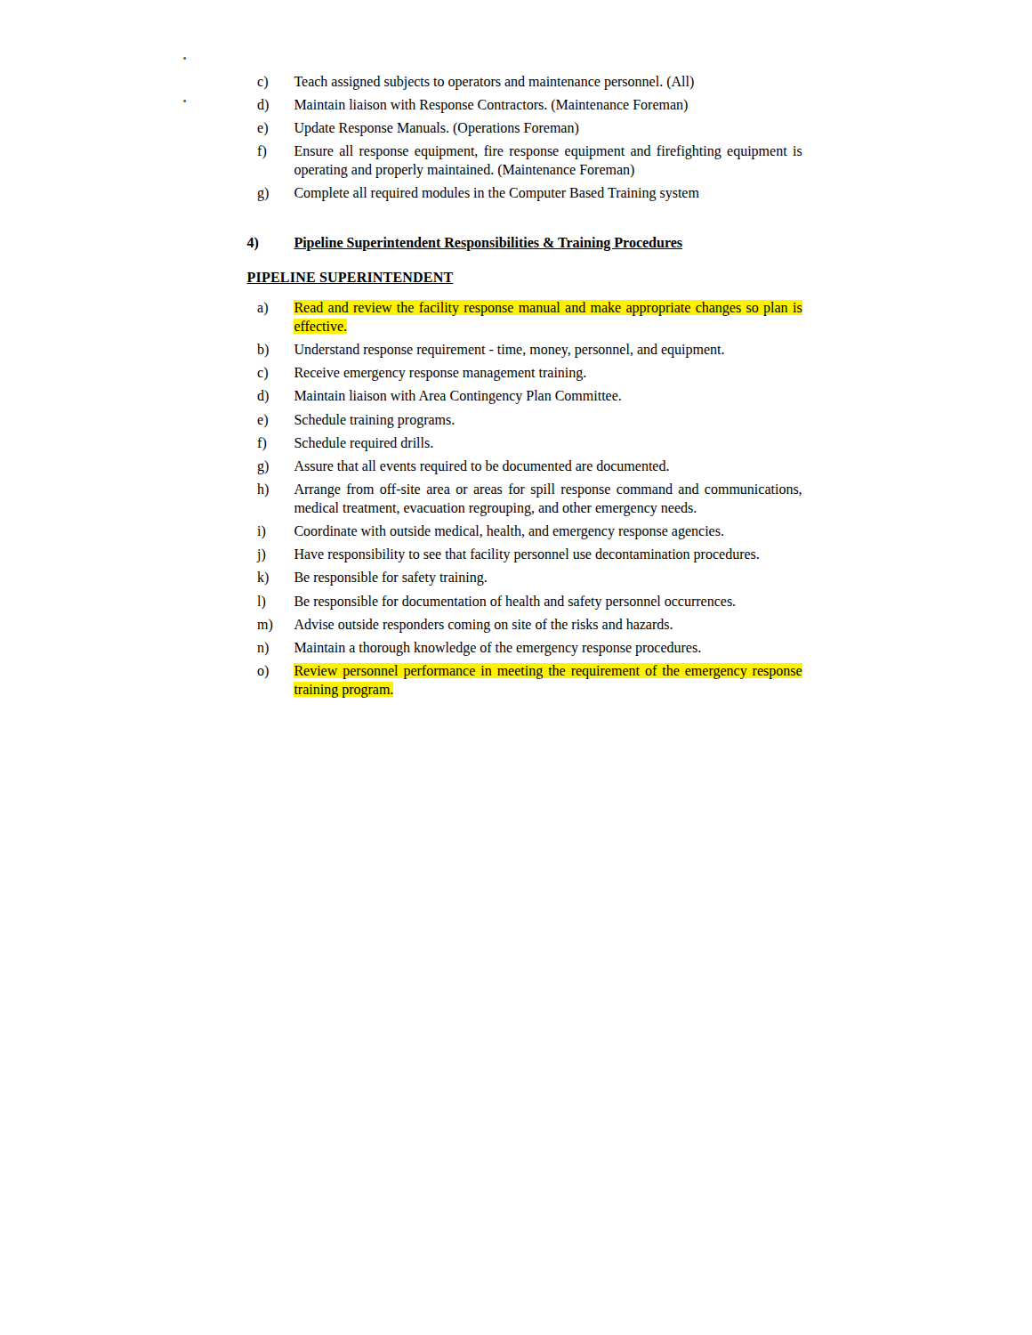•
•
c) Teach assigned subjects to operators and maintenance personnel. (All)
d) Maintain liaison with Response Contractors. (Maintenance Foreman)
e) Update Response Manuals. (Operations Foreman)
f) Ensure all response equipment, fire response equipment and firefighting equipment is operating and properly maintained. (Maintenance Foreman)
g) Complete all required modules in the Computer Based Training system
4) Pipeline Superintendent Responsibilities & Training Procedures
PIPELINE SUPERINTENDENT
a) Read and review the facility response manual and make appropriate changes so plan is effective.
b) Understand response requirement - time, money, personnel, and equipment.
c) Receive emergency response management training.
d) Maintain liaison with Area Contingency Plan Committee.
e) Schedule training programs.
f) Schedule required drills.
g) Assure that all events required to be documented are documented.
h) Arrange from off-site area or areas for spill response command and communications, medical treatment, evacuation regrouping, and other emergency needs.
i) Coordinate with outside medical, health, and emergency response agencies.
j) Have responsibility to see that facility personnel use decontamination procedures.
k) Be responsible for safety training.
l) Be responsible for documentation of health and safety personnel occurrences.
m) Advise outside responders coming on site of the risks and hazards.
n) Maintain a thorough knowledge of the emergency response procedures.
o) Review personnel performance in meeting the requirement of the emergency response training program.